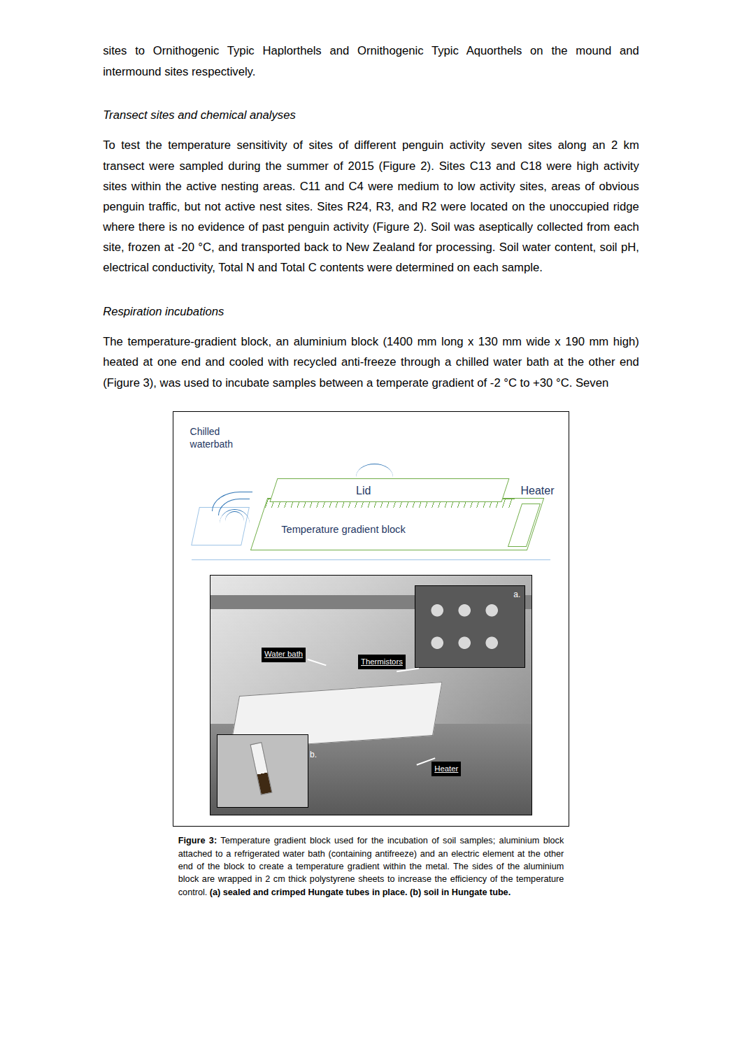sites to Ornithogenic Typic Haplorthels and Ornithogenic Typic Aquorthels on the mound and intermound sites respectively.
Transect sites and chemical analyses
To test the temperature sensitivity of sites of different penguin activity seven sites along an 2 km transect were sampled during the summer of 2015 (Figure 2). Sites C13 and C18 were high activity sites within the active nesting areas. C11 and C4 were medium to low activity sites, areas of obvious penguin traffic, but not active nest sites. Sites R24, R3, and R2 were located on the unoccupied ridge where there is no evidence of past penguin activity (Figure 2). Soil was aseptically collected from each site, frozen at -20 °C, and transported back to New Zealand for processing. Soil water content, soil pH, electrical conductivity, Total N and Total C contents were determined on each sample.
Respiration incubations
The temperature-gradient block, an aluminium block (1400 mm long x 130 mm wide x 190 mm high) heated at one end and cooled with recycled anti-freeze through a chilled water bath at the other end (Figure 3), was used to incubate samples between a temperate gradient of -2 °C to +30 °C. Seven
Chilled
waterbath
Lid
Heater
Temperature gradient block
a.
b.
Water bath
Thermistors
Heater
Figure 3: Temperature gradient block used for the incubation of soil samples; aluminium block attached to a refrigerated water bath (containing antifreeze) and an electric element at the other end of the block to create a temperature gradient within the metal. The sides of the aluminium block are wrapped in 2 cm thick polystyrene sheets to increase the efficiency of the temperature control. (a) sealed and crimped Hungate tubes in place. (b) soil in Hungate tube.